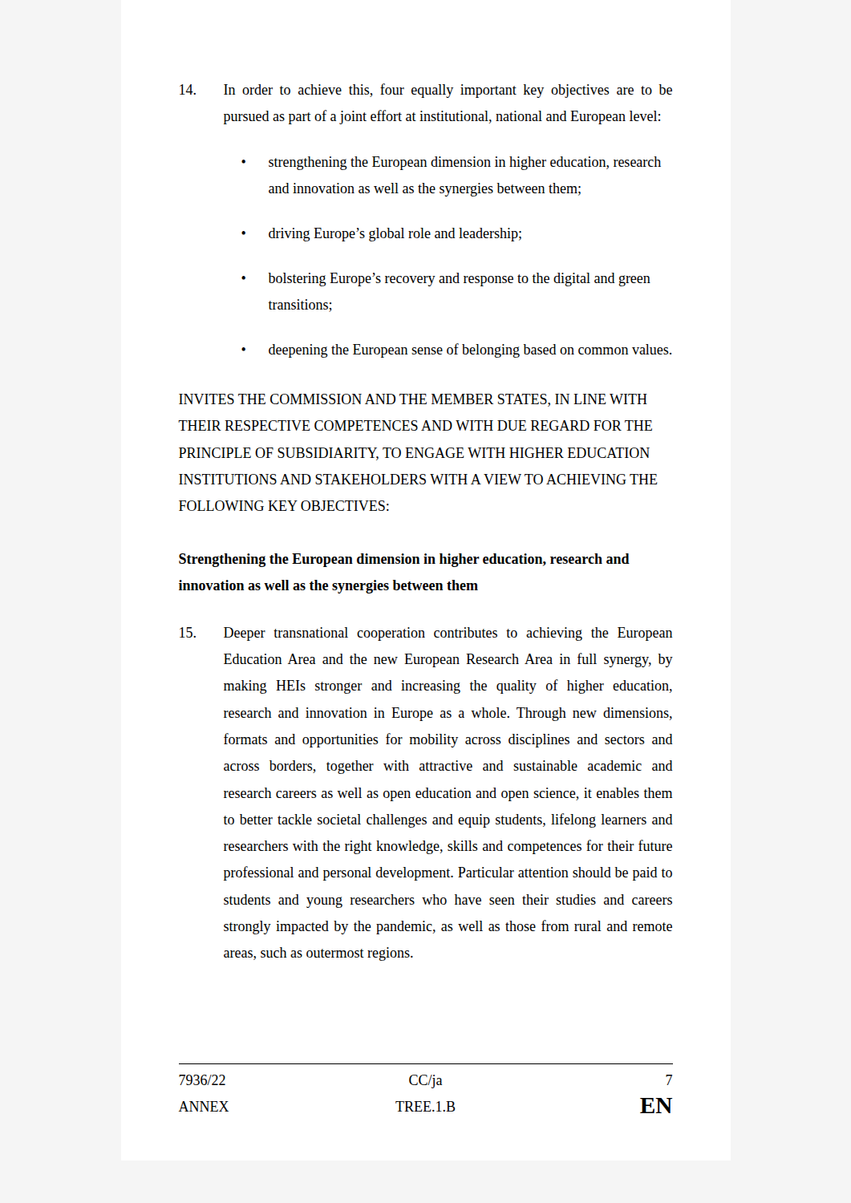14. In order to achieve this, four equally important key objectives are to be pursued as part of a joint effort at institutional, national and European level:
strengthening the European dimension in higher education, research and innovation as well as the synergies between them;
driving Europe’s global role and leadership;
bolstering Europe’s recovery and response to the digital and green transitions;
deepening the European sense of belonging based on common values.
Invites the Commission and the Member States, in line with their respective competences and with due regard for the principle of subsidiarity, to engage with higher education institutions and stakeholders with a view to achieving the following key objectives:
Strengthening the European dimension in higher education, research and innovation as well as the synergies between them
15. Deeper transnational cooperation contributes to achieving the European Education Area and the new European Research Area in full synergy, by making HEIs stronger and increasing the quality of higher education, research and innovation in Europe as a whole. Through new dimensions, formats and opportunities for mobility across disciplines and sectors and across borders, together with attractive and sustainable academic and research careers as well as open education and open science, it enables them to better tackle societal challenges and equip students, lifelong learners and researchers with the right knowledge, skills and competences for their future professional and personal development. Particular attention should be paid to students and young researchers who have seen their studies and careers strongly impacted by the pandemic, as well as those from rural and remote areas, such as outermost regions.
| 7936/22 | CC/ja | 7 |
| ANNEX | TREE.1.B | EN |